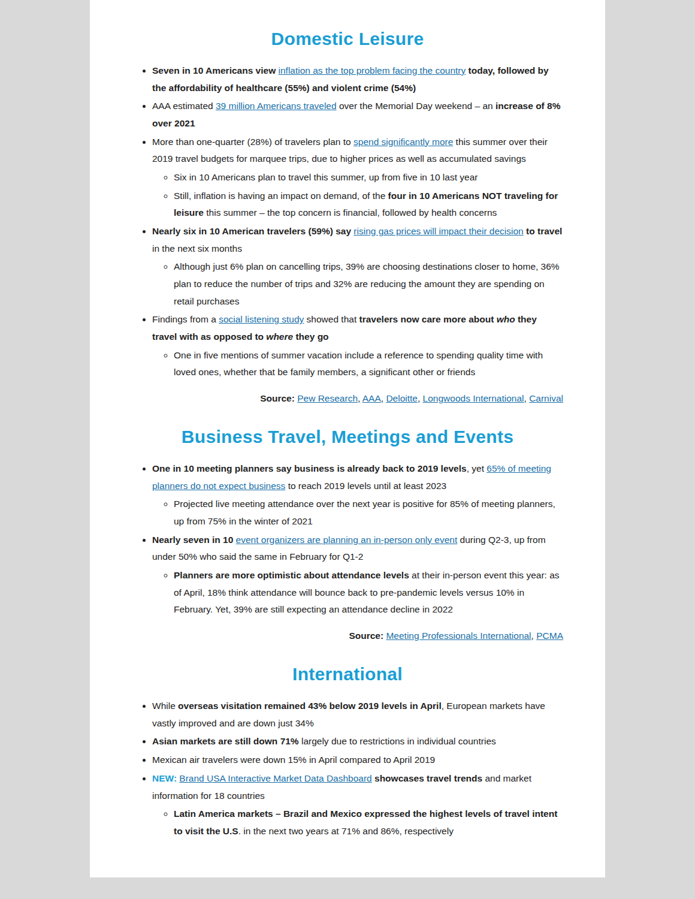Domestic Leisure
Seven in 10 Americans view inflation as the top problem facing the country today, followed by the affordability of healthcare (55%) and violent crime (54%)
AAA estimated 39 million Americans traveled over the Memorial Day weekend – an increase of 8% over 2021
More than one-quarter (28%) of travelers plan to spend significantly more this summer over their 2019 travel budgets for marquee trips, due to higher prices as well as accumulated savings
Six in 10 Americans plan to travel this summer, up from five in 10 last year
Still, inflation is having an impact on demand, of the four in 10 Americans NOT traveling for leisure this summer – the top concern is financial, followed by health concerns
Nearly six in 10 American travelers (59%) say rising gas prices will impact their decision to travel in the next six months
Although just 6% plan on cancelling trips, 39% are choosing destinations closer to home, 36% plan to reduce the number of trips and 32% are reducing the amount they are spending on retail purchases
Findings from a social listening study showed that travelers now care more about who they travel with as opposed to where they go
One in five mentions of summer vacation include a reference to spending quality time with loved ones, whether that be family members, a significant other or friends
Source: Pew Research, AAA, Deloitte, Longwoods International, Carnival
Business Travel, Meetings and Events
One in 10 meeting planners say business is already back to 2019 levels, yet 65% of meeting planners do not expect business to reach 2019 levels until at least 2023
Projected live meeting attendance over the next year is positive for 85% of meeting planners, up from 75% in the winter of 2021
Nearly seven in 10 event organizers are planning an in-person only event during Q2-3, up from under 50% who said the same in February for Q1-2
Planners are more optimistic about attendance levels at their in-person event this year: as of April, 18% think attendance will bounce back to pre-pandemic levels versus 10% in February. Yet, 39% are still expecting an attendance decline in 2022
Source: Meeting Professionals International, PCMA
International
While overseas visitation remained 43% below 2019 levels in April, European markets have vastly improved and are down just 34%
Asian markets are still down 71% largely due to restrictions in individual countries
Mexican air travelers were down 15% in April compared to April 2019
NEW: Brand USA Interactive Market Data Dashboard showcases travel trends and market information for 18 countries
Latin America markets – Brazil and Mexico expressed the highest levels of travel intent to visit the U.S. in the next two years at 71% and 86%, respectively